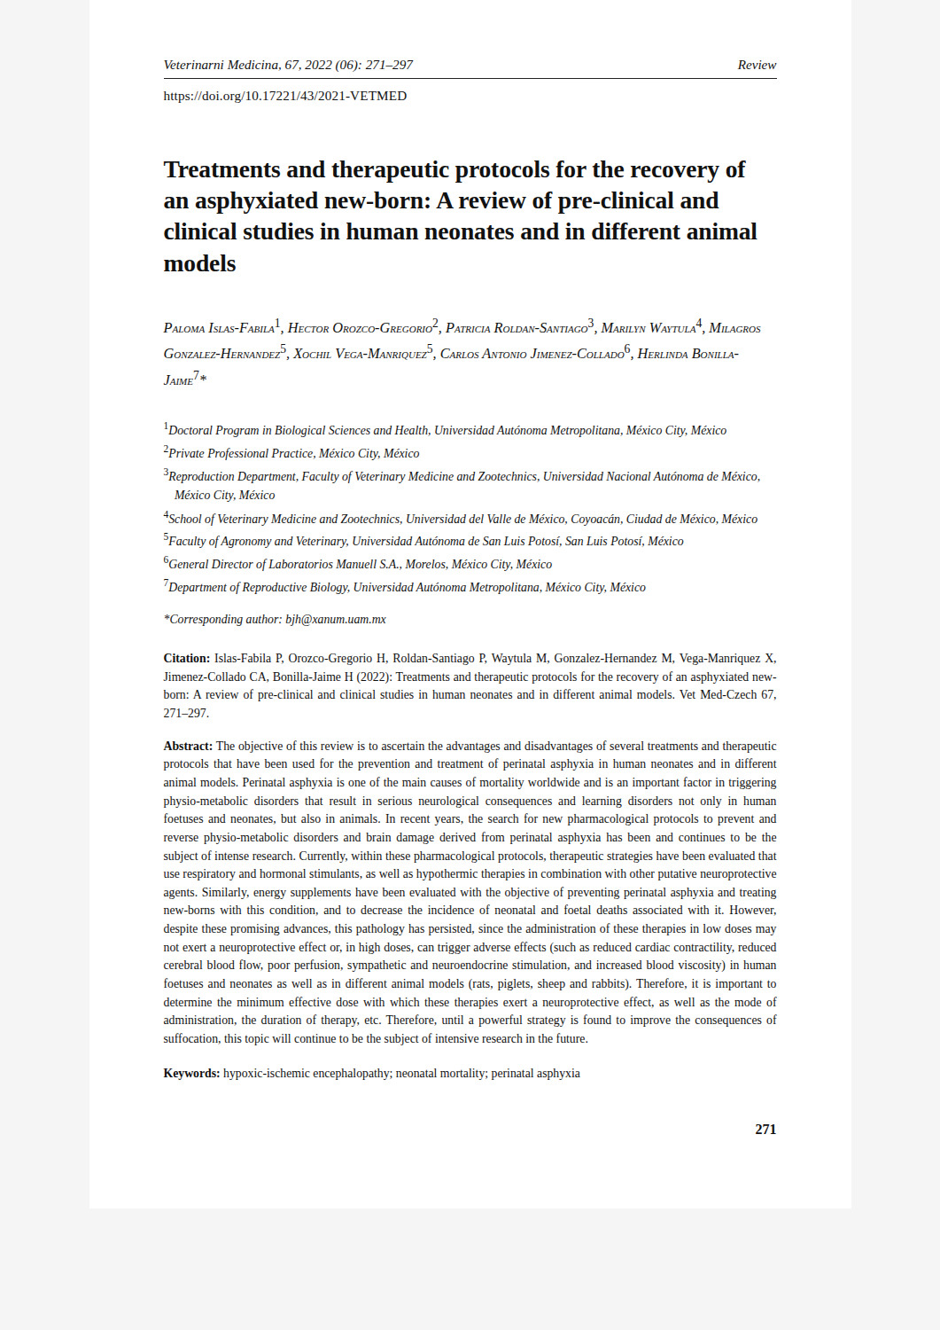Veterinarni Medicina, 67, 2022 (06): 271–297
Review
https://doi.org/10.17221/43/2021-VETMED
Treatments and therapeutic protocols for the recovery of an asphyxiated new-born: A review of pre-clinical and clinical studies in human neonates and in different animal models
Paloma Islas-Fabila1, Hector Orozco-Gregorio2, Patricia Roldan-Santiago3, Marilyn Waytula4, Milagros Gonzalez-Hernandez5, Xochil Vega-Manriquez5, Carlos Antonio Jimenez-Collado6, Herlinda Bonilla-Jaime7*
1Doctoral Program in Biological Sciences and Health, Universidad Autónoma Metropolitana, México City, México
2Private Professional Practice, México City, México
3Reproduction Department, Faculty of Veterinary Medicine and Zootechnics, Universidad Nacional Autónoma de México, México City, México
4School of Veterinary Medicine and Zootechnics, Universidad del Valle de México, Coyoacán, Ciudad de México, México
5Faculty of Agronomy and Veterinary, Universidad Autónoma de San Luis Potosí, San Luis Potosí, México
6General Director of Laboratorios Manuell S.A., Morelos, México City, México
7Department of Reproductive Biology, Universidad Autónoma Metropolitana, México City, México
*Corresponding author: bjh@xanum.uam.mx
Citation: Islas-Fabila P, Orozco-Gregorio H, Roldan-Santiago P, Waytula M, Gonzalez-Hernandez M, Vega-Manriquez X, Jimenez-Collado CA, Bonilla-Jaime H (2022): Treatments and therapeutic protocols for the recovery of an asphyxiated new-born: A review of pre-clinical and clinical studies in human neonates and in different animal models. Vet Med-Czech 67, 271–297.
Abstract: The objective of this review is to ascertain the advantages and disadvantages of several treatments and therapeutic protocols that have been used for the prevention and treatment of perinatal asphyxia in human neonates and in different animal models. Perinatal asphyxia is one of the main causes of mortality worldwide and is an important factor in triggering physio-metabolic disorders that result in serious neurological consequences and learning disorders not only in human foetuses and neonates, but also in animals. In recent years, the search for new pharmacological protocols to prevent and reverse physio-metabolic disorders and brain damage derived from perinatal asphyxia has been and continues to be the subject of intense research. Currently, within these pharmacological protocols, therapeutic strategies have been evaluated that use respiratory and hormonal stimulants, as well as hypothermic therapies in combination with other putative neuroprotective agents. Similarly, energy supplements have been evaluated with the objective of preventing perinatal asphyxia and treating new-borns with this condition, and to decrease the incidence of neonatal and foetal deaths associated with it. However, despite these promising advances, this pathology has persisted, since the administration of these therapies in low doses may not exert a neuroprotective effect or, in high doses, can trigger adverse effects (such as reduced cardiac contractility, reduced cerebral blood flow, poor perfusion, sympathetic and neuroendocrine stimulation, and increased blood viscosity) in human foetuses and neonates as well as in different animal models (rats, piglets, sheep and rabbits). Therefore, it is important to determine the minimum effective dose with which these therapies exert a neuroprotective effect, as well as the mode of administration, the duration of therapy, etc. Therefore, until a powerful strategy is found to improve the consequences of suffocation, this topic will continue to be the subject of intensive research in the future.
Keywords: hypoxic-ischemic encephalopathy; neonatal mortality; perinatal asphyxia
271